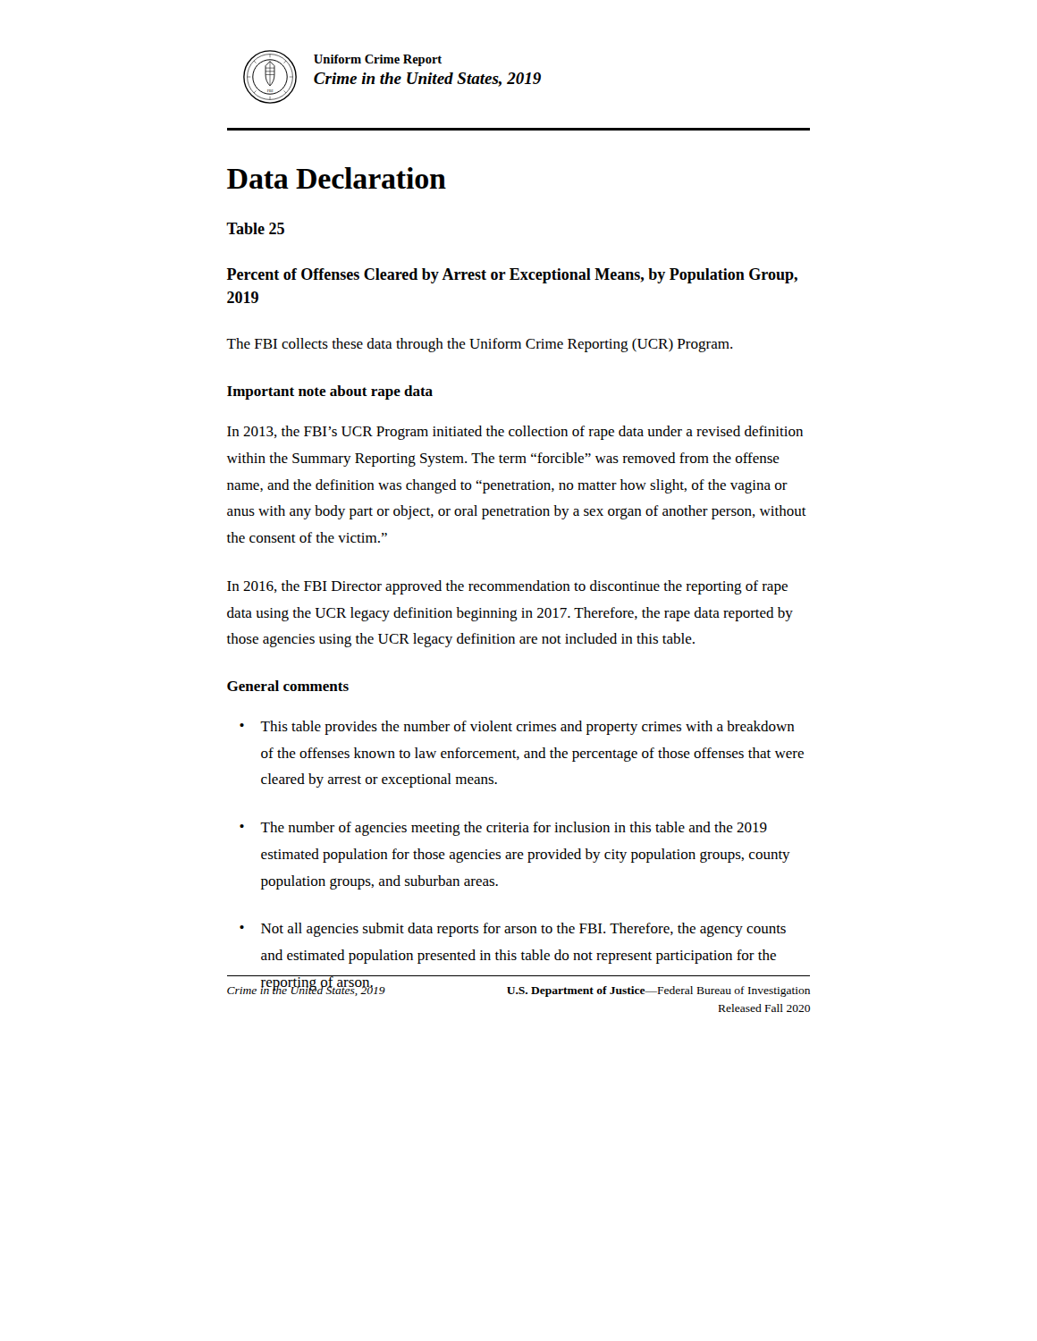FBI
Uniform Crime Report
Crime in the United States, 2019
Data Declaration
Table 25
Percent of Offenses Cleared by Arrest or Exceptional Means, by Population Group, 2019
The FBI collects these data through the Uniform Crime Reporting (UCR) Program.
Important note about rape data
In 2013, the FBI’s UCR Program initiated the collection of rape data under a revised definition within the Summary Reporting System. The term “forcible” was removed from the offense name, and the definition was changed to “penetration, no matter how slight, of the vagina or anus with any body part or object, or oral penetration by a sex organ of another person, without the consent of the victim.”
In 2016, the FBI Director approved the recommendation to discontinue the reporting of rape data using the UCR legacy definition beginning in 2017. Therefore, the rape data reported by those agencies using the UCR legacy definition are not included in this table.
General comments
This table provides the number of violent crimes and property crimes with a breakdown of the offenses known to law enforcement, and the percentage of those offenses that were cleared by arrest or exceptional means.
The number of agencies meeting the criteria for inclusion in this table and the 2019 estimated population for those agencies are provided by city population groups, county population groups, and suburban areas.
Not all agencies submit data reports for arson to the FBI. Therefore, the agency counts and estimated population presented in this table do not represent participation for the reporting of arson.
Crime in the United States, 2019
U.S. Department of Justice—Federal Bureau of Investigation
Released Fall 2020